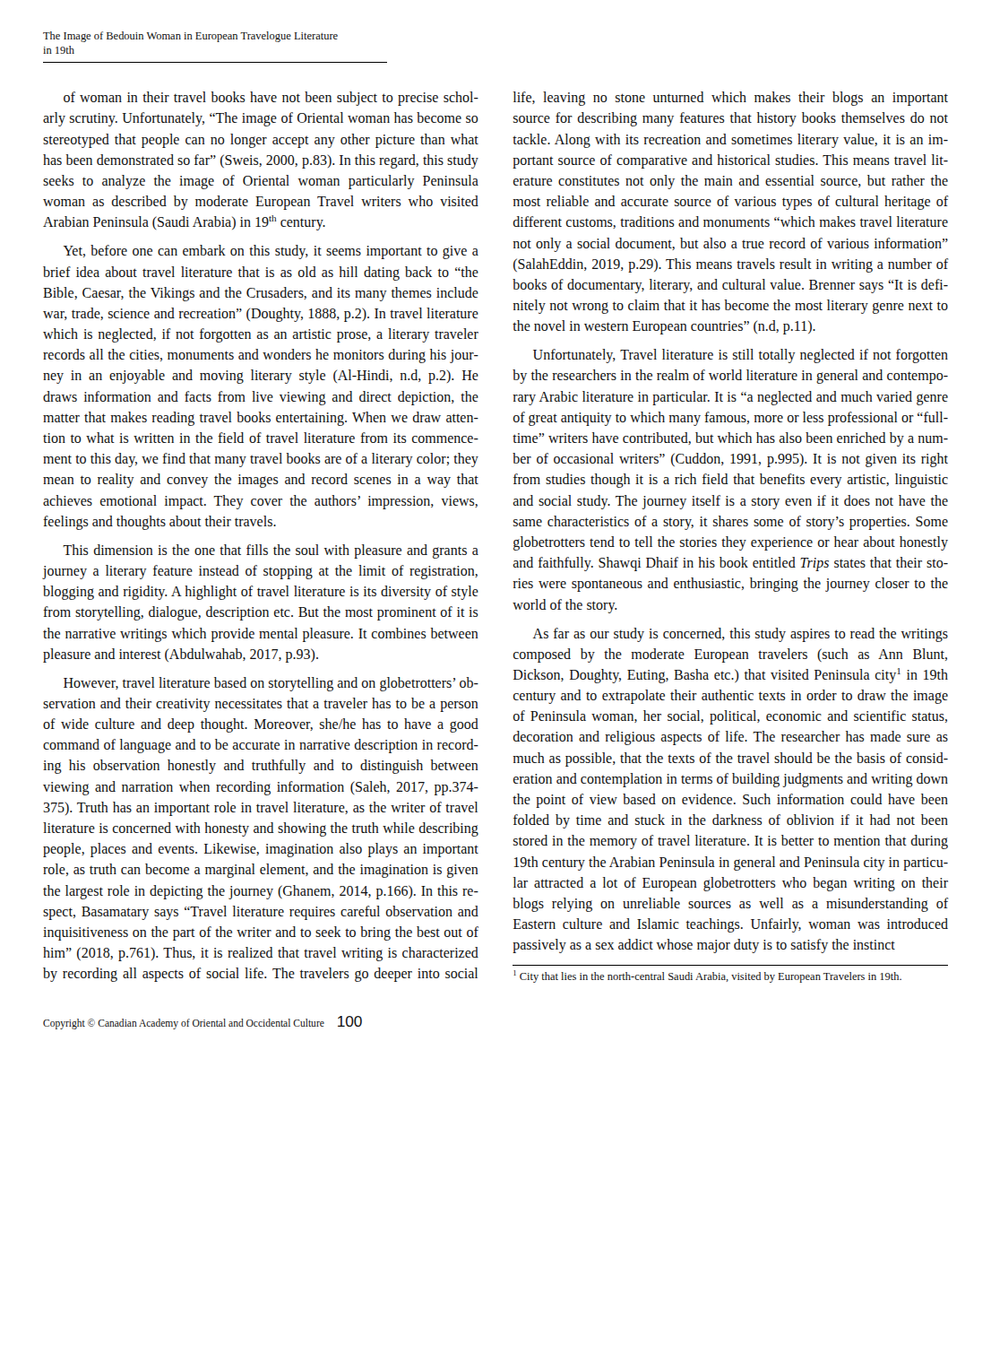The Image of Bedouin Woman in European Travelogue Literature
in 19th
of woman in their travel books have not been subject to precise scholarly scrutiny. Unfortunately, “The image of Oriental woman has become so stereotyped that people can no longer accept any other picture than what has been demonstrated so far” (Sweis, 2000, p.83). In this regard, this study seeks to analyze the image of Oriental woman particularly Peninsula woman as described by moderate European Travel writers who visited Arabian Peninsula (Saudi Arabia) in 19th century.
Yet, before one can embark on this study, it seems important to give a brief idea about travel literature that is as old as hill dating back to “the Bible, Caesar, the Vikings and the Crusaders, and its many themes include war, trade, science and recreation” (Doughty, 1888, p.2). In travel literature which is neglected, if not forgotten as an artistic prose, a literary traveler records all the cities, monuments and wonders he monitors during his journey in an enjoyable and moving literary style (Al-Hindi, n.d, p.2). He draws information and facts from live viewing and direct depiction, the matter that makes reading travel books entertaining. When we draw attention to what is written in the field of travel literature from its commencement to this day, we find that many travel books are of a literary color; they mean to reality and convey the images and record scenes in a way that achieves emotional impact. They cover the authors’ impression, views, feelings and thoughts about their travels.
This dimension is the one that fills the soul with pleasure and grants a journey a literary feature instead of stopping at the limit of registration, blogging and rigidity. A highlight of travel literature is its diversity of style from storytelling, dialogue, description etc. But the most prominent of it is the narrative writings which provide mental pleasure. It combines between pleasure and interest (Abdulwahab, 2017, p.93).
However, travel literature based on storytelling and on globetrotters’ observation and their creativity necessitates that a traveler has to be a person of wide culture and deep thought. Moreover, she/he has to have a good command of language and to be accurate in narrative description in recording his observation honestly and truthfully and to distinguish between viewing and narration when recording information (Saleh, 2017, pp.374-375). Truth has an important role in travel literature, as the writer of travel literature is concerned with honesty and showing the truth while describing people, places and events. Likewise, imagination also plays an important role, as truth can become a marginal element, and the imagination is given the largest role in depicting the journey (Ghanem, 2014, p.166). In this respect, Basamatary says “Travel literature requires careful observation and inquisitiveness on the part of the writer and to seek to bring the best out of him” (2018, p.761). Thus, it is realized that travel writing is characterized by recording all aspects of social life. The travelers go deeper into social life, leaving no stone unturned which makes their blogs an important source for describing many features that history books themselves do not tackle. Along with its recreation and sometimes literary value, it is an important source of comparative and historical studies. This means travel literature constitutes not only the main and essential source, but rather the most reliable and accurate source of various types of cultural heritage of different customs, traditions and monuments “which makes travel literature not only a social document, but also a true record of various information” (SalahEddin, 2019, p.29). This means travels result in writing a number of books of documentary, literary, and cultural value. Brenner says “It is definitely not wrong to claim that it has become the most literary genre next to the novel in western European countries” (n.d, p.11).
Unfortunately, Travel literature is still totally neglected if not forgotten by the researchers in the realm of world literature in general and contemporary Arabic literature in particular. It is “a neglected and much varied genre of great antiquity to which many famous, more or less professional or “full-time” writers have contributed, but which has also been enriched by a number of occasional writers” (Cuddon, 1991, p.995). It is not given its right from studies though it is a rich field that benefits every artistic, linguistic and social study. The journey itself is a story even if it does not have the same characteristics of a story, it shares some of story’s properties. Some globetrotters tend to tell the stories they experience or hear about honestly and faithfully. Shawqi Dhaif in his book entitled Trips states that their stories were spontaneous and enthusiastic, bringing the journey closer to the world of the story.
As far as our study is concerned, this study aspires to read the writings composed by the moderate European travelers (such as Ann Blunt, Dickson, Doughty, Euting, Basha etc.) that visited Peninsula city1 in 19th century and to extrapolate their authentic texts in order to draw the image of Peninsula woman, her social, political, economic and scientific status, decoration and religious aspects of life. The researcher has made sure as much as possible, that the texts of the travel should be the basis of consideration and contemplation in terms of building judgments and writing down the point of view based on evidence. Such information could have been folded by time and stuck in the darkness of oblivion if it had not been stored in the memory of travel literature. It is better to mention that during 19th century the Arabian Peninsula in general and Peninsula city in particular attracted a lot of European globetrotters who began writing on their blogs relying on unreliable sources as well as a misunderstanding of Eastern culture and Islamic teachings. Unfairly, woman was introduced passively as a sex addict whose major duty is to satisfy the instinct
1 City that lies in the north-central Saudi Arabia, visited by European Travelers in 19th.
Copyright © Canadian Academy of Oriental and Occidental Culture 100